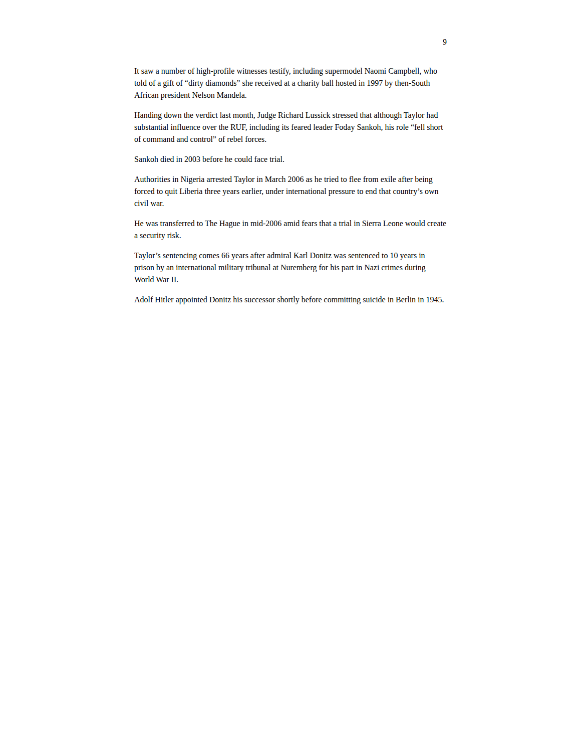9
It saw a number of high-profile witnesses testify, including supermodel Naomi Campbell, who told of a gift of “dirty diamonds” she received at a charity ball hosted in 1997 by then-South African president Nelson Mandela.
Handing down the verdict last month, Judge Richard Lussick stressed that although Taylor had substantial influence over the RUF, including its feared leader Foday Sankoh, his role “fell short of command and control” of rebel forces.
Sankoh died in 2003 before he could face trial.
Authorities in Nigeria arrested Taylor in March 2006 as he tried to flee from exile after being forced to quit Liberia three years earlier, under international pressure to end that country’s own civil war.
He was transferred to The Hague in mid-2006 amid fears that a trial in Sierra Leone would create a security risk.
Taylor’s sentencing comes 66 years after admiral Karl Donitz was sentenced to 10 years in prison by an international military tribunal at Nuremberg for his part in Nazi crimes during World War II.
Adolf Hitler appointed Donitz his successor shortly before committing suicide in Berlin in 1945.